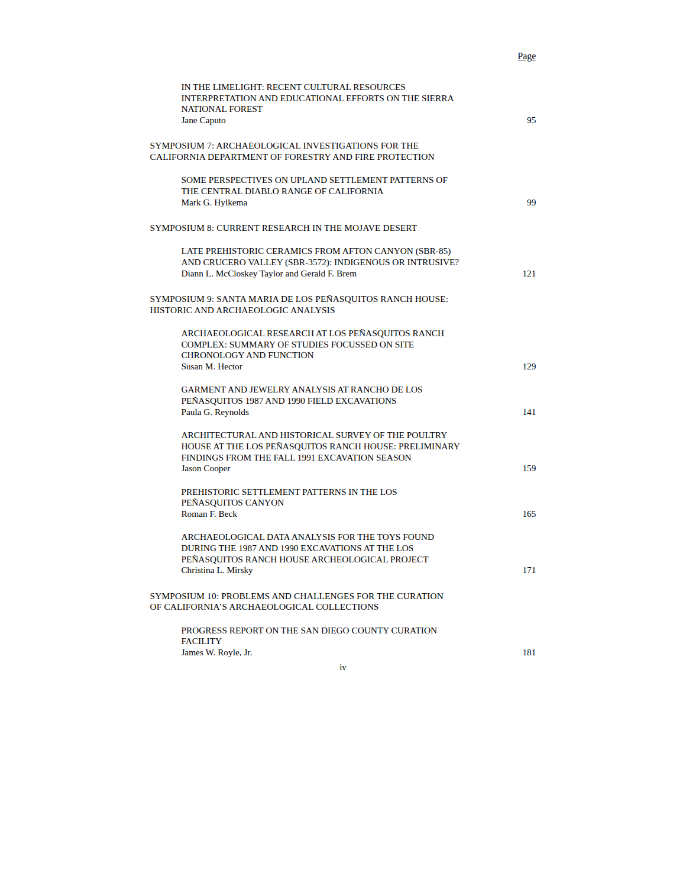Page
IN THE LIMELIGHT: RECENT CULTURAL RESOURCES
INTERPRETATION AND EDUCATIONAL EFFORTS ON THE SIERRA
NATIONAL FOREST
Jane Caputo
95
SYMPOSIUM 7: ARCHAEOLOGICAL INVESTIGATIONS FOR THE
CALIFORNIA DEPARTMENT OF FORESTRY AND FIRE PROTECTION
SOME PERSPECTIVES ON UPLAND SETTLEMENT PATTERNS OF
THE CENTRAL DIABLO RANGE OF CALIFORNIA
Mark G. Hylkema
99
SYMPOSIUM 8: CURRENT RESEARCH IN THE MOJAVE DESERT
LATE PREHISTORIC CERAMICS FROM AFTON CANYON (SBR-85)
AND CRUCERO VALLEY (SBR-3572): INDIGENOUS OR INTRUSIVE?
Diann L. McCloskey Taylor and Gerald F. Brem
121
SYMPOSIUM 9: SANTA MARIA DE LOS PEÑASQUITOS RANCH HOUSE:
HISTORIC AND ARCHAEOLOGIC ANALYSIS
ARCHAEOLOGICAL RESEARCH AT LOS PEÑASQUITOS RANCH
COMPLEX: SUMMARY OF STUDIES FOCUSSED ON SITE
CHRONOLOGY AND FUNCTION
Susan M. Hector
129
GARMENT AND JEWELRY ANALYSIS AT RANCHO DE LOS
PEÑASQUITOS 1987 AND 1990 FIELD EXCAVATIONS
Paula G. Reynolds
141
ARCHITECTURAL AND HISTORICAL SURVEY OF THE POULTRY
HOUSE AT THE LOS PEÑASQUITOS RANCH HOUSE: PRELIMINARY
FINDINGS FROM THE FALL 1991 EXCAVATION SEASON
Jason Cooper
159
PREHISTORIC SETTLEMENT PATTERNS IN THE LOS
PEÑASQUITOS CANYON
Roman F. Beck
165
ARCHAEOLOGICAL DATA ANALYSIS FOR THE TOYS FOUND
DURING THE 1987 AND 1990 EXCAVATIONS AT THE LOS
PEÑASQUITOS RANCH HOUSE ARCHEOLOGICAL PROJECT
Christina L. Mirsky
171
SYMPOSIUM 10: PROBLEMS AND CHALLENGES FOR THE CURATION
OF CALIFORNIA’S ARCHAEOLOGICAL COLLECTIONS
PROGRESS REPORT ON THE SAN DIEGO COUNTY CURATION
FACILITY
James W. Royle, Jr.
181
iv